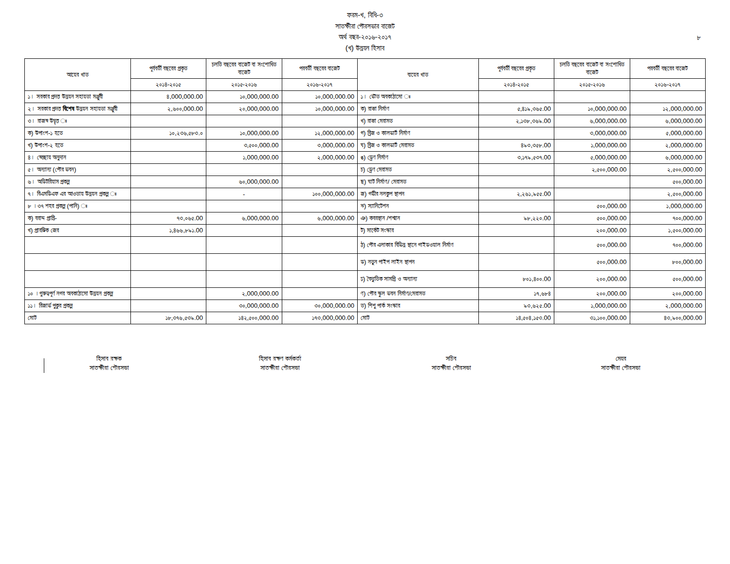ফরম-খ, বিধি-৩
সাতক্ষীরা পৌরসভার বাজেট
অর্থ বছর-২০১৬-২০১৭
(খ) উন্নয়ন হিসাব
৮
| আয়ের খাত | পূর্ববর্তী বছরের প্রকৃত | চলতি বছরের বাজেট বা সংশোধিত বাজেট | পরবর্তী বছরের বাজেট | ব্যয়ের খাত | পূর্ববর্তী বছরের প্রকৃত | চলতি বছরের বাজেট বা সংশোধিত বাজেট | পরবর্তী বছরের বাজেট |
| --- | --- | --- | --- | --- | --- | --- | --- |
| ২০১৪-২০১৫ | ২০১৫-২০১৬ | ২০১৬-২০১৭ | ২০১৪-২০১৫ | ২০১৫-২০১৬ | ২০১৬-২০১৭ |
| ১। সরকার প্রদত্ত উন্নয়ন সহায়তা মঞ্জুরী | ৪,000,000.00 | ১০,000,000.00 | ১০,000,000.00 | ১। ভৌত অবকাঠামো ঃ | | | |
| ২। সরকার প্রদত্ত বিশেষ উন্নয়ন সহায়তা মঞ্জুরী | ২,৬০০,000.00 | ২০,000,000.00 | ১০,000,000.00 | ক) রাস্তা নির্মাণ | ৫,৪১৯,৩৬৫.00 | ১০,000,000.00 | ১২,000,000.00 |
| ৩। রাজস্ব উদ্বৃত্ত ঃ | | | | খ) রাস্তা মেরামত | ২,১৩৮,৩৬৯.00 | ৬,000,000.00 | ৬,000,000.00 |
| ক) উপাংশ-১ হতে | ১০,২৩৬,৫৮৩.০ | ১০,000,000.00 | ১২,000,000.00 | গ) ব্রিজ ও কালভার্ট নির্মাণ | | ৩,000,000.00 | ৫,000,000.00 |
| খ) উপাংশ-২ হতে | | ৩,৫০০,000.00 | ৩,000,000.00 | ঘ) ব্রিজ ও কালভার্ট মেরামত | ৪৯৩,৩৫৮.00 | ১,000,000.00 | ২,000,000.00 |
| ৪। স্বেচ্ছায় অনুদান | | ১,000,000.00 | ২,000,000.00 | ঙ) ড্রেণ নির্মাণ | ৩,১৭৯,৫৩৭.00 | ৫,000,000.00 | ৬,000,000.00 |
| ৫। অন্যান্য (পৌর ভবন) | | | | চ) ড্রেণ মেরামত | | ২,৫০০,000.00 | ২,৫০০,000.00 |
| ৬। অডিটরিয়াম প্রকল্প | | ৬০,000,000.00 | | ছ) ঘাট নির্মাণ/ মেরামত | | | ৫০০,000.00 |
| ৭। বিএমডিএফ এর আওতায় উন্নয়ন প্রকল্প ঃ | | - | ১০০,000,000.00 | জ) গভীর নলকুপ স্থাপন | ২,২৬১,৯৫৫.00 | | ২,৫০০,000.00 |
| ৮ ।৩৭ শহর প্রকল্প (পানি) ঃ | | | | ঝ) স্যানিটেশন | | ৫০০,000.00 | ১,000,000.00 |
| ক) বরাদ্দ প্রাপ্তি- | ৭৩,০৬৫.00 | ৬,000,000.00 | ৬,000,000.00 | ঞ) কবরস্থান /শশ্মান | ৯৮,২২০.00 | ৫০০,000.00 | ৭০০,000.00 |
| খ) প্রারম্ভিক জের | ১,৪৬৬,৮৯১.00 | | | ট) মার্কেট সংস্কার | | ২০০,000.00 | ১,৫০০,000.00 |
| | | | | ঠ) পৌর এলাকার বিভিন্ন স্থানে গাইডওয়াল নির্মাণ | | ৫০০,000.00 | ৭০০,000.00 |
| | | | | ড) নতুন পাইপ লাইন স্থাপন | | ৫০০,000.00 | ৮০০,000.00 |
| | | | | ঢ) বৈদ্যুতিক সামগ্রি ও অন্যান্য | ৮০১,৪০০.00 | ২০০,000.00 | ৫০০,000.00 |
| ১০ ।গুরুত্বপূর্ণ নগর অবকাঠামো উন্নয়ন প্রকল্প | | ২,000,000.00 | | ণ) পৌর স্কুল ভবন নির্মাণ/মেরামত | ১৭,৬৮৪ | ২০০,000.00 | ২০০,000.00 |
| ১১। রিজার্ভ পুকুর প্রকল্প | | ৩০,000,000.00 | ৩০,000,000.00 | ত) শিশু পার্ক সংস্কার | ৯৩,৬২৫.00 | ১,000,000.00 | ২,000,000.00 |
| মোট | ১৮,৩৭৬,৫৩৯.00 | ১৪২,৫০০,000.00 | ১৭৩,000,000.00 | মোট | ১৪,৫০৪,১৫৩.00 | ৩১,১০০,000.00 | ৪৩,৯০০,000.00 |
হিসাব রক্ষক
সাতক্ষীরা পৌরসভা
হিসাব রক্ষণ কর্মকর্তা
সাতক্ষীরা পৌরসভা
সচিব
সাতক্ষীরা পৌরসভা
মেয়র
সাতক্ষীরা পৌরসভা